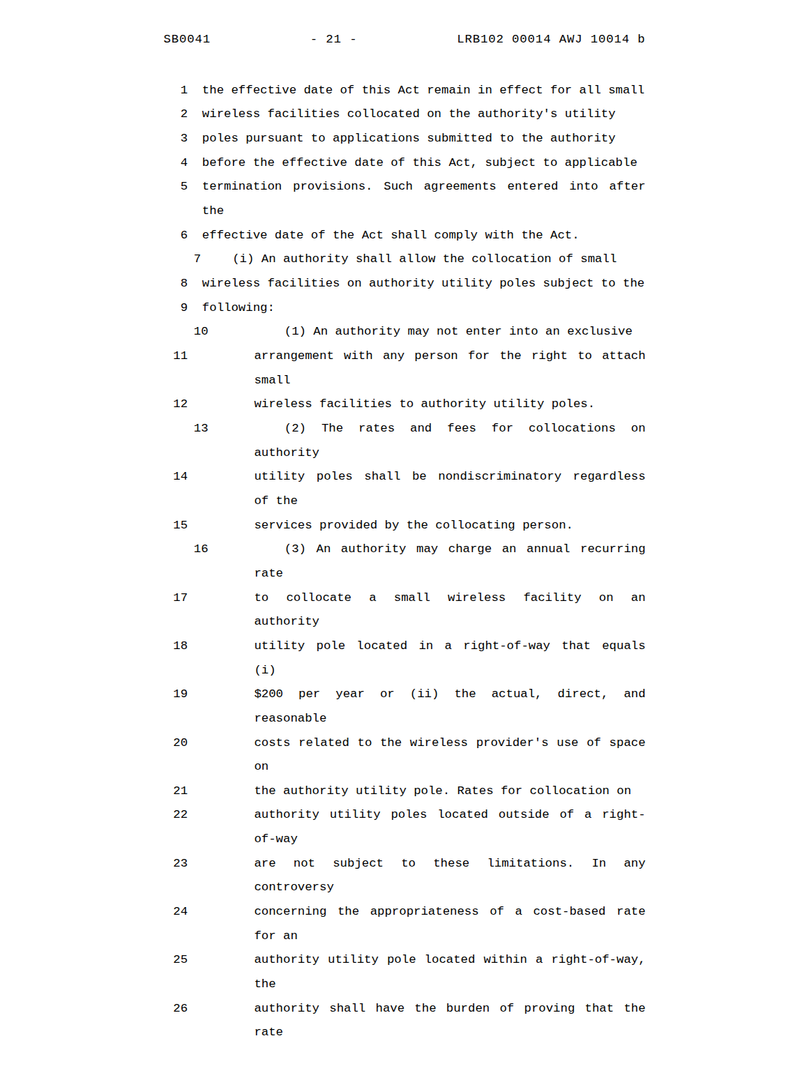SB0041 - 21 - LRB102 00014 AWJ 10014 b
the effective date of this Act remain in effect for all small
wireless facilities collocated on the authority's utility
poles pursuant to applications submitted to the authority
before the effective date of this Act, subject to applicable
termination provisions. Such agreements entered into after the
effective date of the Act shall comply with the Act.
(i) An authority shall allow the collocation of small
wireless facilities on authority utility poles subject to the
following:
(1) An authority may not enter into an exclusive
arrangement with any person for the right to attach small
wireless facilities to authority utility poles.
(2) The rates and fees for collocations on authority
utility poles shall be nondiscriminatory regardless of the
services provided by the collocating person.
(3) An authority may charge an annual recurring rate
to collocate a small wireless facility on an authority
utility pole located in a right-of-way that equals (i)
$200 per year or (ii) the actual, direct, and reasonable
costs related to the wireless provider's use of space on
the authority utility pole. Rates for collocation on
authority utility poles located outside of a right-of-way
are not subject to these limitations. In any controversy
concerning the appropriateness of a cost-based rate for an
authority utility pole located within a right-of-way, the
authority shall have the burden of proving that the rate